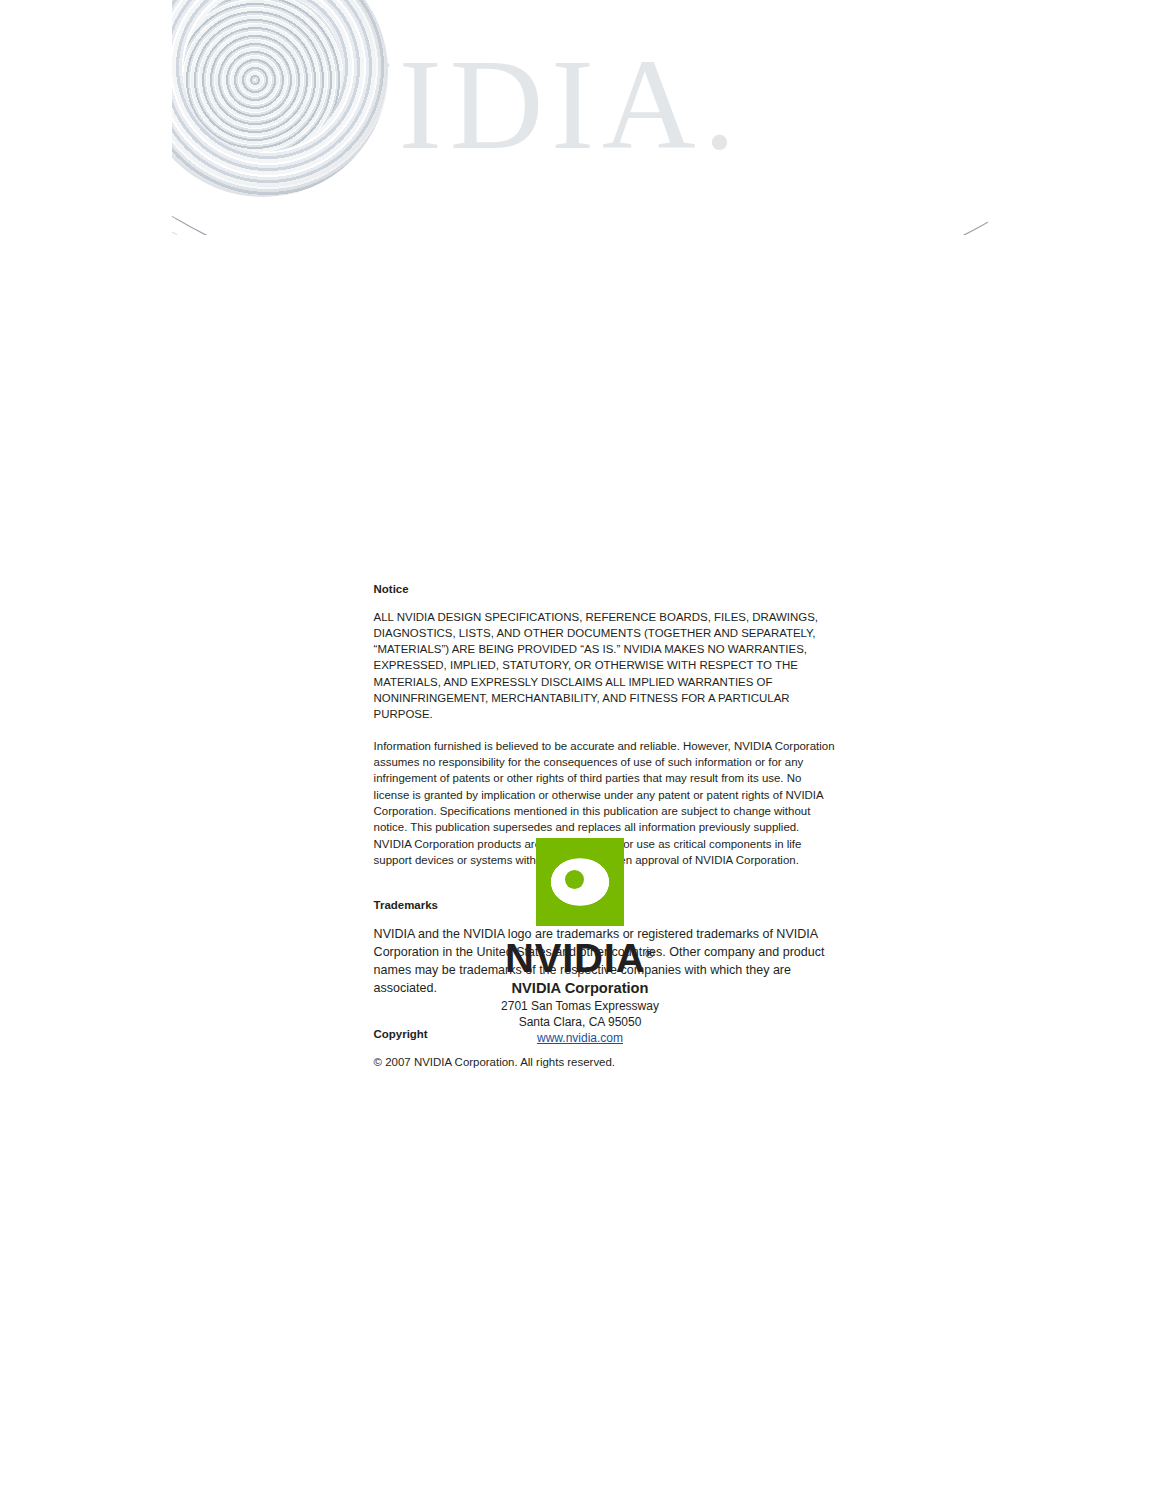nVIDIA.
Notice
ALL NVIDIA DESIGN SPECIFICATIONS, REFERENCE BOARDS, FILES, DRAWINGS, DIAGNOSTICS, LISTS, AND OTHER DOCUMENTS (TOGETHER AND SEPARATELY, “MATERIALS”) ARE BEING PROVIDED “AS IS.” NVIDIA MAKES NO WARRANTIES, EXPRESSED, IMPLIED, STATUTORY, OR OTHERWISE WITH RESPECT TO THE MATERIALS, AND EXPRESSLY DISCLAIMS ALL IMPLIED WARRANTIES OF NONINFRINGEMENT, MERCHANTABILITY, AND FITNESS FOR A PARTICULAR PURPOSE.
Information furnished is believed to be accurate and reliable. However, NVIDIA Corporation assumes no responsibility for the consequences of use of such information or for any infringement of patents or other rights of third parties that may result from its use. No license is granted by implication or otherwise under any patent or patent rights of NVIDIA Corporation. Specifications mentioned in this publication are subject to change without notice. This publication supersedes and replaces all information previously supplied. NVIDIA Corporation products are not authorized for use as critical components in life support devices or systems without express written approval of NVIDIA Corporation.
Trademarks
NVIDIA and the NVIDIA logo are trademarks or registered trademarks of NVIDIA Corporation in the United States and other countries. Other company and product names may be trademarks of the respective companies with which they are associated.
Copyright
© 2007 NVIDIA Corporation. All rights reserved.
NVIDIA®
NVIDIA Corporation
2701 San Tomas Expressway
Santa Clara, CA 95050
www.nvidia.com